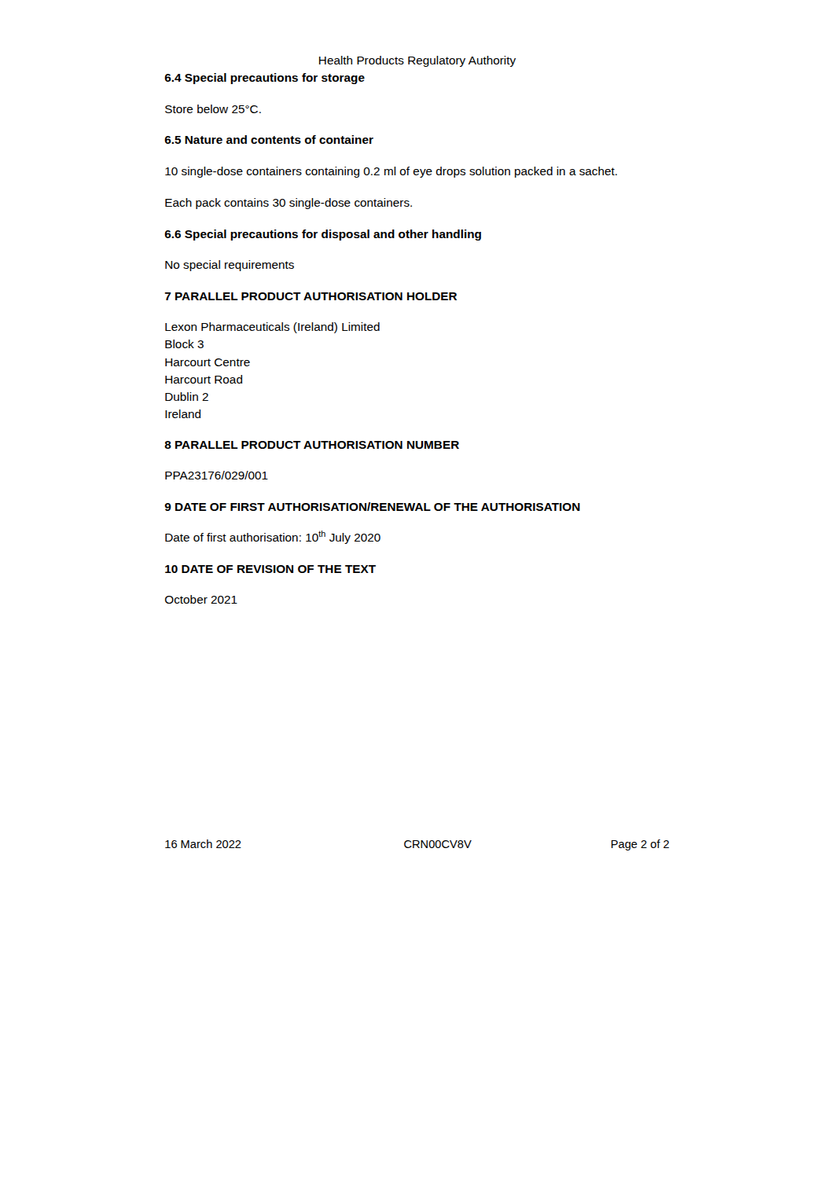Health Products Regulatory Authority
6.4 Special precautions for storage
Store below 25°C.
6.5 Nature and contents of container
10 single-dose containers containing 0.2 ml of eye drops solution packed in a sachet.
Each pack contains 30 single-dose containers.
6.6 Special precautions for disposal and other handling
No special requirements
7 PARALLEL PRODUCT AUTHORISATION HOLDER
Lexon Pharmaceuticals (Ireland) Limited
Block 3
Harcourt Centre
Harcourt Road
Dublin 2
Ireland
8 PARALLEL PRODUCT AUTHORISATION NUMBER
PPA23176/029/001
9 DATE OF FIRST AUTHORISATION/RENEWAL OF THE AUTHORISATION
Date of first authorisation: 10th July 2020
10 DATE OF REVISION OF THE TEXT
October 2021
16 March 2022
CRN00CV8V
Page 2 of 2